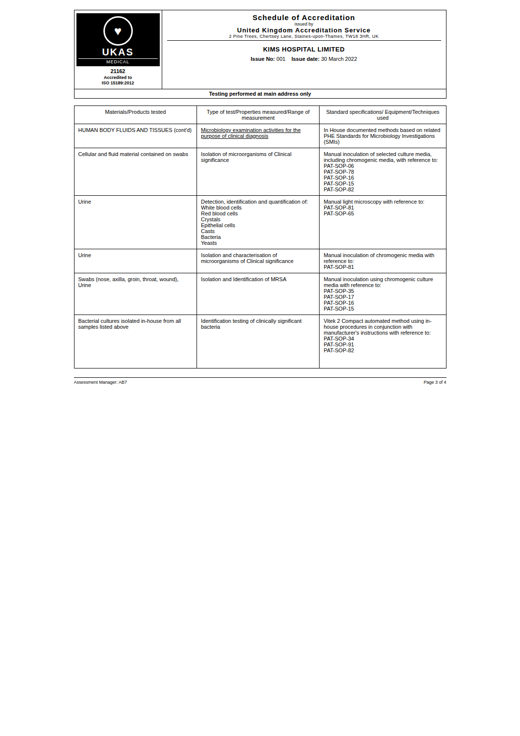| UKAS MEDICAL 21162 Accredited to ISO 15189:2012 | Schedule of Accreditation issued by United Kingdom Accreditation Service 2 Pine Trees, Chertsey Lane, Staines-upon-Thames, TW18 3HR, UK KIMS HOSPITAL LIMITED Issue No: 001 Issue date: 30 March 2022 |
Testing performed at main address only
| Materials/Products tested | Type of test/Properties measured/Range of measurement | Standard specifications/ Equipment/Techniques used |
| --- | --- | --- |
| HUMAN BODY FLUIDS AND TISSUES (cont'd) | Microbiology examination activities for the purpose of clinical diagnosis | In House documented methods based on related PHE Standards for Microbiology Investigations (SMIs) |
| Cellular and fluid material contained on swabs | Isolation of microorganisms of Clinical significance | Manual inoculation of selected culture media, including chromogenic media, with reference to: PAT-SOP-06 PAT-SOP-78 PAT-SOP-16 PAT-SOP-15 PAT-SOP-82 |
| Urine | Detection, identification and quantification of: White blood cells Red blood cells Crystals Epithelial cells Casts Bacteria Yeasts | Manual light microscopy with reference to: PAT-SOP-81 PAT-SOP-65 |
| Urine | Isolation and characterisation of microorganisms of Clinical significance | Manual inoculation of chromogenic media with reference to: PAT-SOP-81 |
| Swabs (nose, axilla, groin, throat, wound), Urine | Isolation and Identification of MRSA | Manual inoculation using chromogenic culture media with reference to: PAT-SOP-35 PAT-SOP-17 PAT-SOP-16 PAT-SOP-15 |
| Bacterial cultures isolated in-house from all samples listed above | Identification testing of clinically significant bacteria | Vitek 2 Compact automated method using in-house procedures in conjunction with manufacturer's instructions with reference to: PAT-SOP-34 PAT-SOP-91 PAT-SOP-82 |
Assessment Manager: AB7 Page 3 of 4